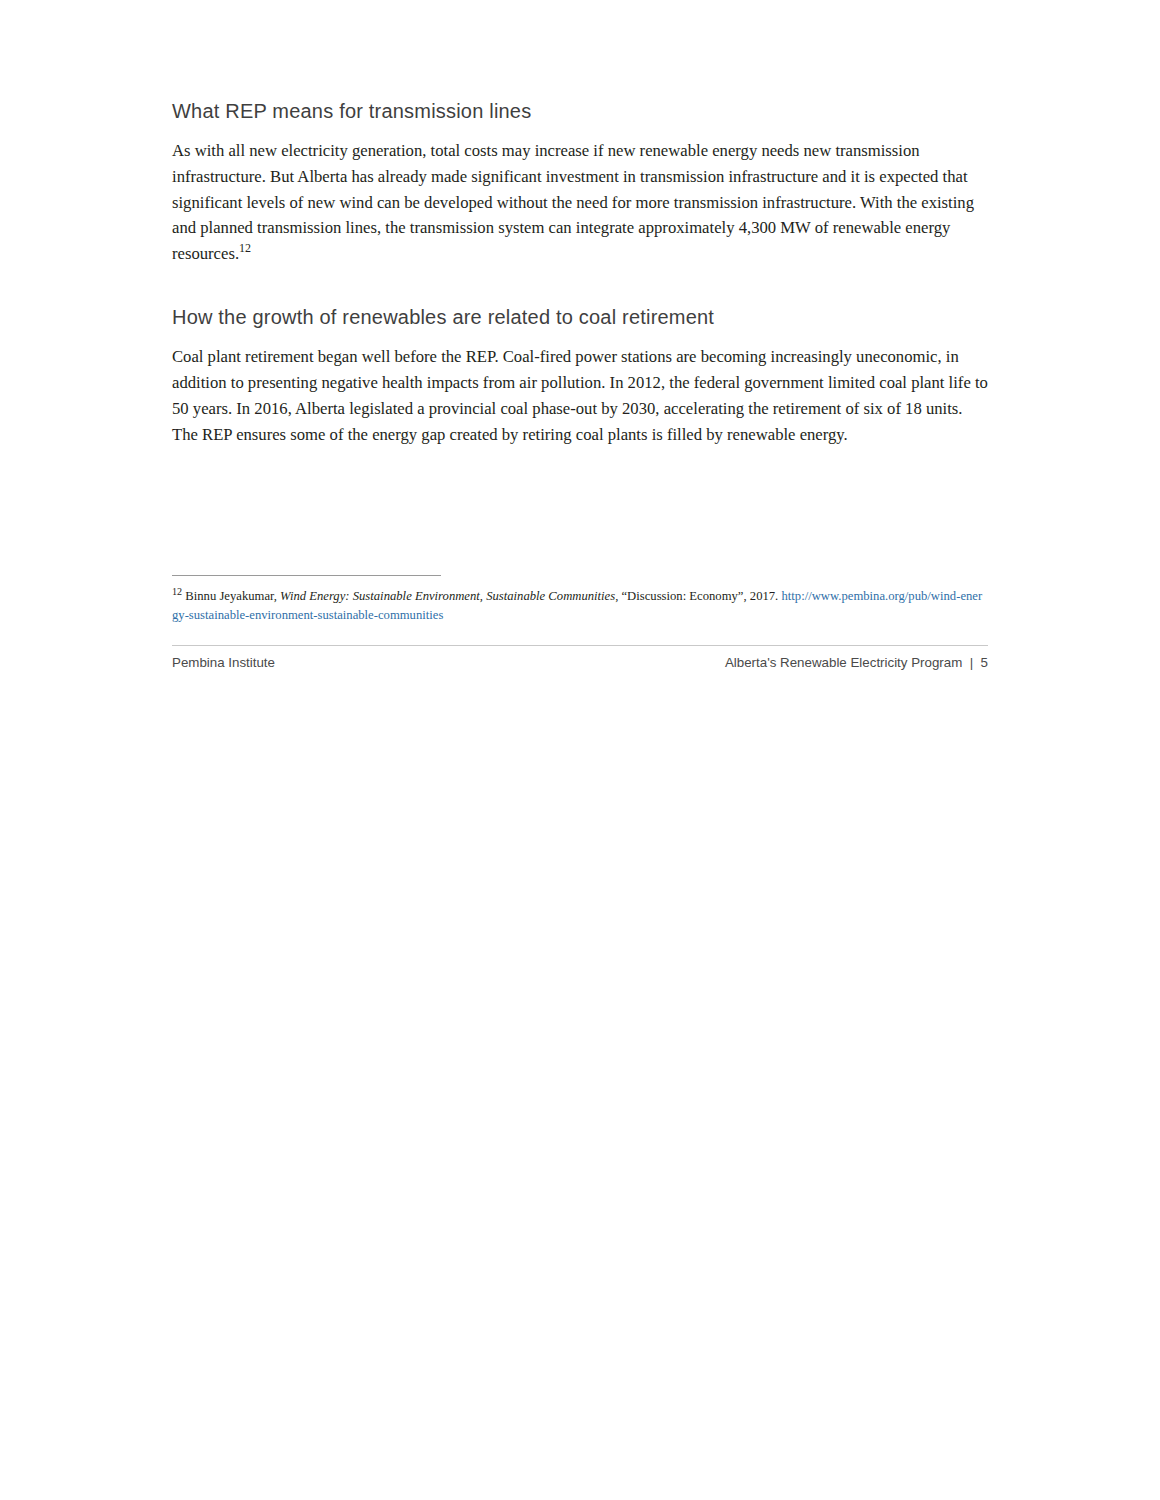What REP means for transmission lines
As with all new electricity generation, total costs may increase if new renewable energy needs new transmission infrastructure. But Alberta has already made significant investment in transmission infrastructure and it is expected that significant levels of new wind can be developed without the need for more transmission infrastructure. With the existing and planned transmission lines, the transmission system can integrate approximately 4,300 MW of renewable energy resources.12
How the growth of renewables are related to coal retirement
Coal plant retirement began well before the REP. Coal-fired power stations are becoming increasingly uneconomic, in addition to presenting negative health impacts from air pollution. In 2012, the federal government limited coal plant life to 50 years. In 2016, Alberta legislated a provincial coal phase-out by 2030, accelerating the retirement of six of 18 units. The REP ensures some of the energy gap created by retiring coal plants is filled by renewable energy.
12 Binnu Jeyakumar, Wind Energy: Sustainable Environment, Sustainable Communities, “Discussion: Economy”, 2017. http://www.pembina.org/pub/wind-energy-sustainable-environment-sustainable-communities
Pembina Institute Alberta's Renewable Electricity Program | 5